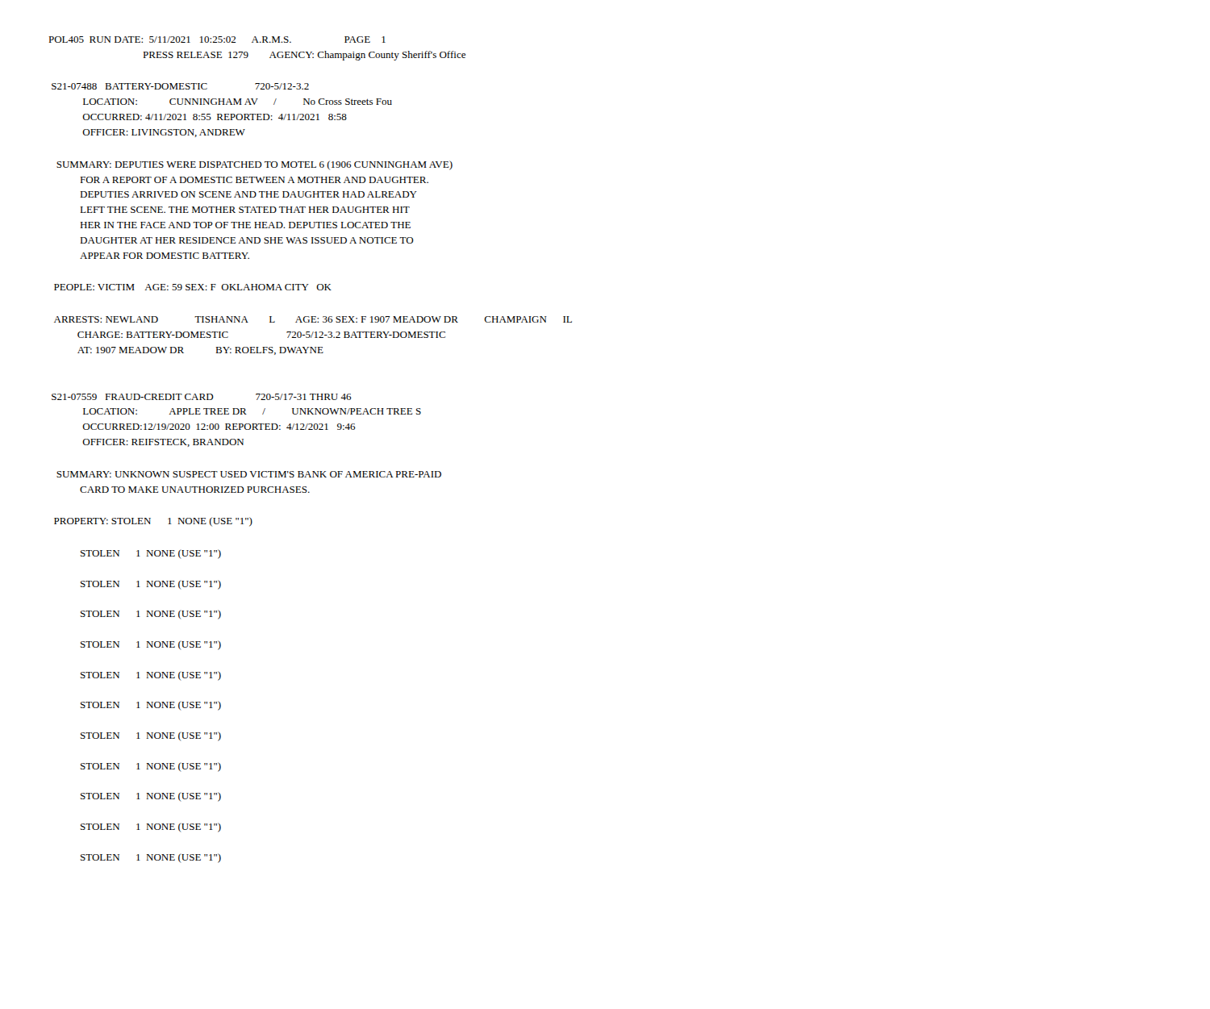POL405  RUN DATE:  5/11/2021   10:25:02      A.R.M.S.                    PAGE    1
                                    PRESS RELEASE  1279        AGENCY: Champaign County Sheriff's Office
 S21-07488   BATTERY-DOMESTIC                  720-5/12-3.2
             LOCATION:            CUNNINGHAM AV      /          No Cross Streets Fou
             OCCURRED: 4/11/2021  8:55  REPORTED:  4/11/2021   8:58
             OFFICER: LIVINGSTON, ANDREW
   SUMMARY: DEPUTIES WERE DISPATCHED TO MOTEL 6 (1906 CUNNINGHAM AVE)
            FOR A REPORT OF A DOMESTIC BETWEEN A MOTHER AND DAUGHTER.
            DEPUTIES ARRIVED ON SCENE AND THE DAUGHTER HAD ALREADY
            LEFT THE SCENE. THE MOTHER STATED THAT HER DAUGHTER HIT
            HER IN THE FACE AND TOP OF THE HEAD. DEPUTIES LOCATED THE
            DAUGHTER AT HER RESIDENCE AND SHE WAS ISSUED A NOTICE TO
            APPEAR FOR DOMESTIC BATTERY.
  PEOPLE: VICTIM    AGE: 59 SEX: F  OKLAHOMA CITY   OK
  ARRESTS: NEWLAND              TISHANNA        L        AGE: 36 SEX: F 1907 MEADOW DR          CHAMPAIGN      IL
           CHARGE: BATTERY-DOMESTIC                      720-5/12-3.2 BATTERY-DOMESTIC
           AT: 1907 MEADOW DR            BY: ROELFS, DWAYNE
 S21-07559   FRAUD-CREDIT CARD                720-5/17-31 THRU 46
             LOCATION:            APPLE TREE DR      /          UNKNOWN/PEACH TREE S
             OCCURRED:12/19/2020  12:00  REPORTED:  4/12/2021   9:46
             OFFICER: REIFSTECK, BRANDON
   SUMMARY: UNKNOWN SUSPECT USED VICTIM'S BANK OF AMERICA PRE-PAID
            CARD TO MAKE UNAUTHORIZED PURCHASES.
  PROPERTY: STOLEN      1  NONE (USE "1")
            STOLEN      1  NONE (USE "1")

            STOLEN      1  NONE (USE "1")

            STOLEN      1  NONE (USE "1")

            STOLEN      1  NONE (USE "1")

            STOLEN      1  NONE (USE "1")

            STOLEN      1  NONE (USE "1")

            STOLEN      1  NONE (USE "1")

            STOLEN      1  NONE (USE "1")

            STOLEN      1  NONE (USE "1")

            STOLEN      1  NONE (USE "1")

            STOLEN      1  NONE (USE "1")